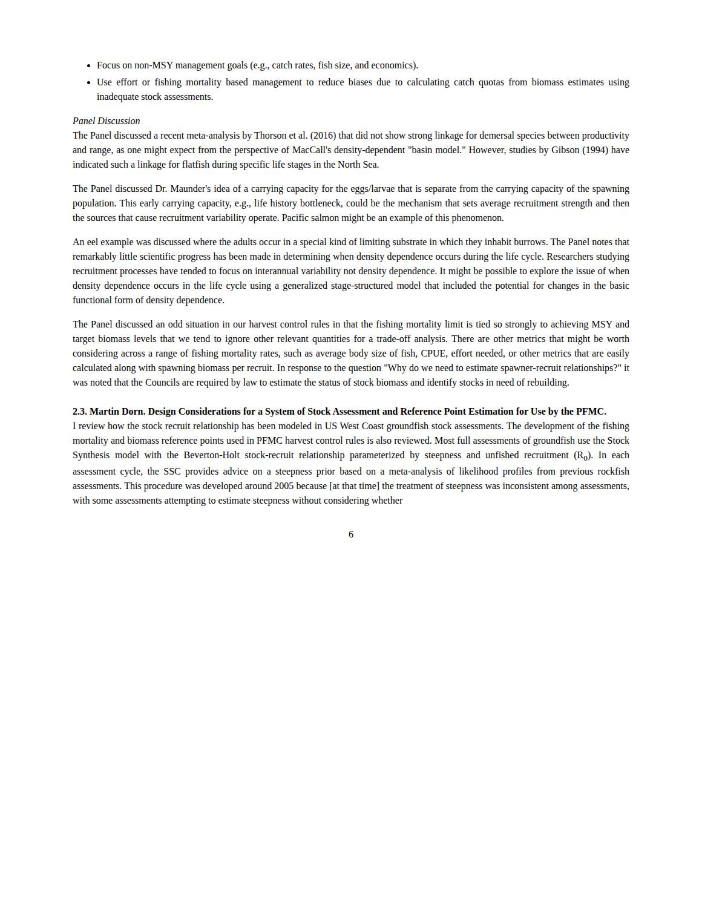Focus on non-MSY management goals (e.g., catch rates, fish size, and economics).
Use effort or fishing mortality based management to reduce biases due to calculating catch quotas from biomass estimates using inadequate stock assessments.
Panel Discussion
The Panel discussed a recent meta-analysis by Thorson et al. (2016) that did not show strong linkage for demersal species between productivity and range, as one might expect from the perspective of MacCall's density-dependent "basin model." However, studies by Gibson (1994) have indicated such a linkage for flatfish during specific life stages in the North Sea.
The Panel discussed Dr. Maunder's idea of a carrying capacity for the eggs/larvae that is separate from the carrying capacity of the spawning population. This early carrying capacity, e.g., life history bottleneck, could be the mechanism that sets average recruitment strength and then the sources that cause recruitment variability operate. Pacific salmon might be an example of this phenomenon.
An eel example was discussed where the adults occur in a special kind of limiting substrate in which they inhabit burrows. The Panel notes that remarkably little scientific progress has been made in determining when density dependence occurs during the life cycle. Researchers studying recruitment processes have tended to focus on interannual variability not density dependence. It might be possible to explore the issue of when density dependence occurs in the life cycle using a generalized stage-structured model that included the potential for changes in the basic functional form of density dependence.
The Panel discussed an odd situation in our harvest control rules in that the fishing mortality limit is tied so strongly to achieving MSY and target biomass levels that we tend to ignore other relevant quantities for a trade-off analysis. There are other metrics that might be worth considering across a range of fishing mortality rates, such as average body size of fish, CPUE, effort needed, or other metrics that are easily calculated along with spawning biomass per recruit. In response to the question "Why do we need to estimate spawner-recruit relationships?" it was noted that the Councils are required by law to estimate the status of stock biomass and identify stocks in need of rebuilding.
2.3. Martin Dorn. Design Considerations for a System of Stock Assessment and Reference Point Estimation for Use by the PFMC.
I review how the stock recruit relationship has been modeled in US West Coast groundfish stock assessments. The development of the fishing mortality and biomass reference points used in PFMC harvest control rules is also reviewed. Most full assessments of groundfish use the Stock Synthesis model with the Beverton-Holt stock-recruit relationship parameterized by steepness and unfished recruitment (R0). In each assessment cycle, the SSC provides advice on a steepness prior based on a meta-analysis of likelihood profiles from previous rockfish assessments. This procedure was developed around 2005 because [at that time] the treatment of steepness was inconsistent among assessments, with some assessments attempting to estimate steepness without considering whether
6